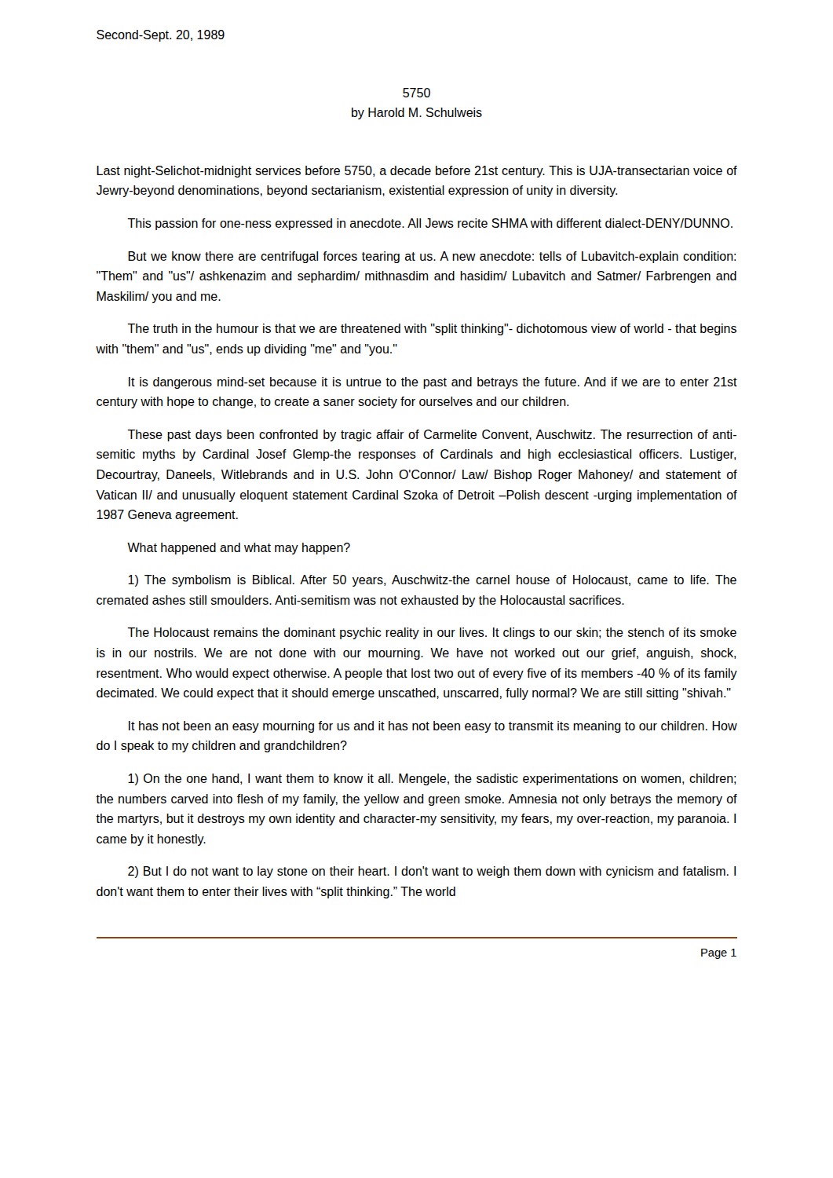Second-Sept. 20, 1989
5750
by Harold M. Schulweis
Last night-Selichot-midnight services before 5750, a decade before 21st century. This is UJA-transectarian voice of Jewry-beyond denominations, beyond sectarianism, existential expression of unity in diversity.
This passion for one-ness expressed in anecdote. All Jews recite SHMA with different dialect-DENY/DUNNO.
But we know there are centrifugal forces tearing at us. A new anecdote: tells of Lubavitch-explain condition: "Them" and "us"/ ashkenazim and sephardim/ mithnasdim and hasidim/ Lubavitch and Satmer/ Farbrengen and Maskilim/ you and me.
The truth in the humour is that we are threatened with "split thinking"- dichotomous view of world - that begins with "them" and "us", ends up dividing "me" and "you."
It is dangerous mind-set because it is untrue to the past and betrays the future. And if we are to enter 21st century with hope to change, to create a saner society for ourselves and our children.
These past days been confronted by tragic affair of Carmelite Convent, Auschwitz. The resurrection of anti-semitic myths by Cardinal Josef Glemp-the responses of Cardinals and high ecclesiastical officers. Lustiger, Decourtray, Daneels, Witlebrands and in U.S. John O'Connor/ Law/ Bishop Roger Mahoney/ and statement of Vatican II/ and unusually eloquent statement Cardinal Szoka of Detroit –Polish descent -urging implementation of 1987 Geneva agreement.
What happened and what may happen?
1) The symbolism is Biblical. After 50 years, Auschwitz-the carnel house of Holocaust, came to life. The cremated ashes still smoulders. Anti-semitism was not exhausted by the Holocaustal sacrifices.
The Holocaust remains the dominant psychic reality in our lives. It clings to our skin; the stench of its smoke is in our nostrils. We are not done with our mourning. We have not worked out our grief, anguish, shock, resentment. Who would expect otherwise. A people that lost two out of every five of its members -40 % of its family decimated. We could expect that it should emerge unscathed, unscarred, fully normal? We are still sitting "shivah."
It has not been an easy mourning for us and it has not been easy to transmit its meaning to our children. How do I speak to my children and grandchildren?
1) On the one hand, I want them to know it all. Mengele, the sadistic experimentations on women, children; the numbers carved into flesh of my family, the yellow and green smoke. Amnesia not only betrays the memory of the martyrs, but it destroys my own identity and character-my sensitivity, my fears, my over-reaction, my paranoia. I came by it honestly.
2) But I do not want to lay stone on their heart. I don't want to weigh them down with cynicism and fatalism. I don't want them to enter their lives with “split thinking.” The world
Page 1